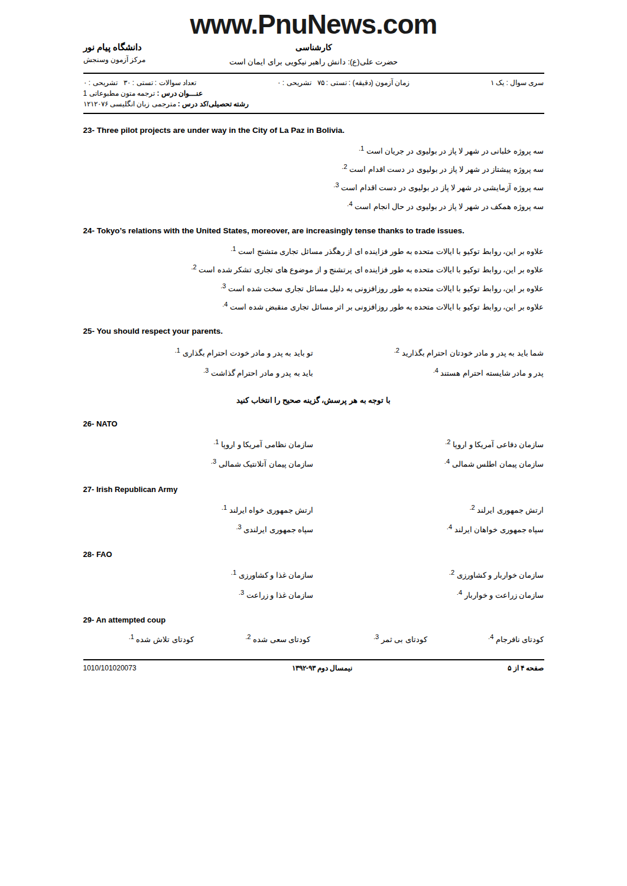www.PnuNews.com
کارشناسی
حضرت علی(ع): دانش راهبر نیکویی برای ایمان است
دانشگاه پیام نور
مرکز آزمون وسنجش
سری سوال : یک ۱
زمان آزمون (دقیقه) : تستی : ۷۵ تشریحی : ۰
تعداد سوالات : تستی : ۳۰ تشریحی : ۰
عنـــوان درس : ترجمه متون مطبوعاتی 1
رشته تحصیلی/کد درس : مترجمی زبان انگلیسی ۱۲۱۲۰۷۶
23- Three pilot projects are under way in the City of La Paz in Bolivia.
سه پروژه خلبانی در شهر لا پاز در بولیوی در جریان است 1.
سه پروژه پیشتاز در شهر لا پاز در بولیوی در دست اقدام است 2.
سه پروژه آزمایشی در شهر لا پاز در بولیوی در دست اقدام است 3.
سه پروژه همکف در شهر لا پاز در بولیوی در حال انجام است 4.
24- Tokyo’s relations with the United States, moreover, are increasingly tense thanks to trade issues.
علاوه بر این، روابط توکیو با ایالات متحده به طور فزاینده ای از رهگذر مسائل تجاری متشنج است 1.
علاوه بر این، روابط توکیو با ایالات متحده به طور فزاینده ای پرتشنج و از موضوع های تجاری تشکر شده است 2.
علاوه بر این، روابط توکیو با ایالات متحده به طور روزافزونی به دلیل مسائل تجاری سخت شده است 3.
علاوه بر این، روابط توکیو با ایالات متحده به طور روزافزونی بر اثر مسائل تجاری منقبض شده است 4.
25- You should respect your parents.
شما باید به پدر و مادر خودتان احترام بگذارید 2.
تو باید به پدر و مادر خودت احترام بگذاری 1.
پدر و مادر شایسته احترام هستند 4.
باید به پدر و مادر احترام گذاشت 3.
با توجه به هر پرسش، گزینه صحیح را انتخاب کنید
26- NATO
سازمان دفاعی آمریکا و اروپا 2.
سازمان نظامی آمریکا و اروپا 1.
سازمان پیمان اطلس شمالی 4.
سازمان پیمان آتلانتیک شمالی 3.
27- Irish Republican Army
ارتش جمهوری ایرلند 2.
ارتش جمهوری خواه ایرلند 1.
سپاه جمهوری خواهان ایرلند 4.
سپاه جمهوری ایرلندی 3.
28- FAO
سازمان خواربار و کشاورزی 2.
سازمان غذا و کشاورزی 1.
سازمان زراعت و خواربار 4.
سازمان غذا و زراعت 3.
29- An attempted coup
کودتای نافرجام 4.
کودتای بی ثمر 3.
کودتای سعی شده 2.
کودتای تلاش شده 1.
صفحه ۴ از ۵
نیمسال دوم ۹۳-۱۳۹۲
1010/101020073